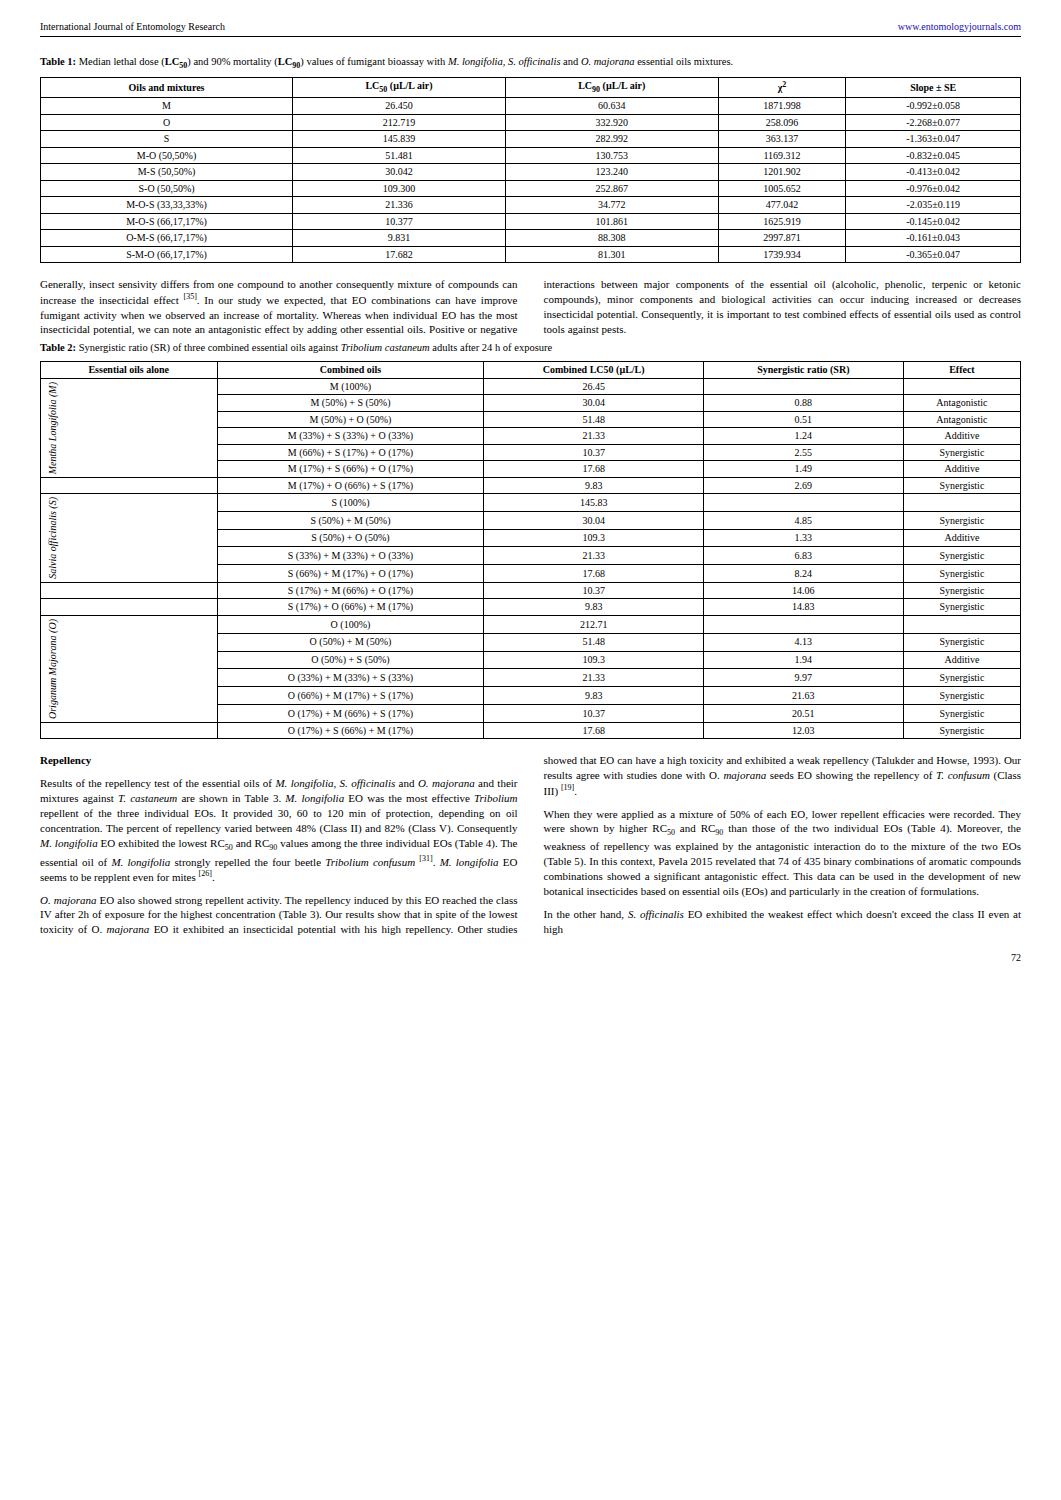International Journal of Entomology Research
www.entomologyjournals.com
Table 1: Median lethal dose (LC50) and 90% mortality (LC90) values of fumigant bioassay with M. longifolia, S. officinalis and O. majorana essential oils mixtures.
| Oils and mixtures | LC 50 (µL/L air) | LC 90 (µL/L air) | χ 2 | Slope ± SE |
| --- | --- | --- | --- | --- |
| M | 26.450 | 60.634 | 1871.998 | -0.992±0.058 |
| O | 212.719 | 332.920 | 258.096 | -2.268±0.077 |
| S | 145.839 | 282.992 | 363.137 | -1.363±0.047 |
| M-O (50,50%) | 51.481 | 130.753 | 1169.312 | -0.832±0.045 |
| M-S (50,50%) | 30.042 | 123.240 | 1201.902 | -0.413±0.042 |
| S-O (50,50%) | 109.300 | 252.867 | 1005.652 | -0.976±0.042 |
| M-O-S (33,33,33%) | 21.336 | 34.772 | 477.042 | -2.035±0.119 |
| M-O-S (66,17,17%) | 10.377 | 101.861 | 1625.919 | -0.145±0.042 |
| O-M-S (66,17,17%) | 9.831 | 88.308 | 2997.871 | -0.161±0.043 |
| S-M-O (66,17,17%) | 17.682 | 81.301 | 1739.934 | -0.365±0.047 |
Generally, insect sensivity differs from one compound to another consequently mixture of compounds can increase the insecticidal effect [35]. In our study we expected, that EO combinations can have improve fumigant activity when we observed an increase of mortality. Whereas when individual EO has the most insecticidal potential, we can note an antagonistic effect by adding other essential oils. Positive or negative interactions between major components of the essential oil (alcoholic, phenolic, terpenic or ketonic compounds), minor components and biological activities can occur inducing increased or decreases insecticidal potential. Consequently, it is important to test combined effects of essential oils used as control tools against pests.
Table 2: Synergistic ratio (SR) of three combined essential oils against Tribolium castaneum adults after 24 h of exposure
| Essential oils alone | Combined oils | Combined LC50 (µL/L) | Synergistic ratio (SR) | Effect |
| --- | --- | --- | --- | --- |
| Mentha Longifolia (M) | M (100%) | 26.45 | | |
| M (50%) + S (50%) | 30.04 | 0.88 | Antagonistic |
| M (50%) + O (50%) | 51.48 | 0.51 | Antagonistic |
| M (33%) + S (33%) + O (33%) | 21.33 | 1.24 | Additive |
| M (66%) + S (17%) + O (17%) | 10.37 | 2.55 | Synergistic |
| M (17%) + S (66%) + O (17%) | 17.68 | 1.49 | Additive |
| | M (17%) + O (66%) + S (17%) | 9.83 | 2.69 | Synergistic |
| Salvia officinalis (S) | S (100%) | 145.83 | | |
| S (50%) + M (50%) | 30.04 | 4.85 | Synergistic |
| S (50%) + O (50%) | 109.3 | 1.33 | Additive |
| S (33%) + M (33%) + O (33%) | 21.33 | 6.83 | Synergistic |
| S (66%) + M (17%) + O (17%) | 17.68 | 8.24 | Synergistic |
| | S (17%) + M (66%) + O (17%) | 10.37 | 14.06 | Synergistic |
| | S (17%) + O (66%) + M (17%) | 9.83 | 14.83 | Synergistic |
| Origanum Majorana (O) | O (100%) | 212.71 | | |
| O (50%) + M (50%) | 51.48 | 4.13 | Synergistic |
| O (50%) + S (50%) | 109.3 | 1.94 | Additive |
| O (33%) + M (33%) + S (33%) | 21.33 | 9.97 | Synergistic |
| O (66%) + M (17%) + S (17%) | 9.83 | 21.63 | Synergistic |
| O (17%) + M (66%) + S (17%) | 10.37 | 20.51 | Synergistic |
| | O (17%) + S (66%) + M (17%) | 17.68 | 12.03 | Synergistic |
Repellency
Results of the repellency test of the essential oils of M. longifolia, S. officinalis and O. majorana and their mixtures against T. castaneum are shown in Table 3. M. longifolia EO was the most effective Tribolium repellent of the three individual EOs. It provided 30, 60 to 120 min of protection, depending on oil concentration. The percent of repellency varied between 48% (Class II) and 82% (Class V). Consequently M. longifolia EO exhibited the lowest RC50 and RC90 values among the three individual EOs (Table 4). The essential oil of M. longifolia strongly repelled the four beetle Tribolium confusum [31]. M. longifolia EO seems to be repplent even for mites [26].
O. majorana EO also showed strong repellent activity. The repellency induced by this EO reached the class IV after 2h of exposure for the highest concentration (Table 3). Our results show that in spite of the lowest toxicity of O. majorana EO it exhibited an insecticidal potential with his high repellency. Other studies showed that EO can have a high toxicity and exhibited a weak repellency (Talukder and Howse, 1993). Our results agree with studies done with O. majorana seeds EO showing the repellency of T. confusum (Class III) [19].
When they were applied as a mixture of 50% of each EO, lower repellent efficacies were recorded. They were shown by higher RC50 and RC90 than those of the two individual EOs (Table 4). Moreover, the weakness of repellency was explained by the antagonistic interaction do to the mixture of the two EOs (Table 5). In this context, Pavela 2015 revelated that 74 of 435 binary combinations of aromatic compounds combinations showed a significant antagonistic effect. This data can be used in the development of new botanical insecticides based on essential oils (EOs) and particularly in the creation of formulations.
In the other hand, S. officinalis EO exhibited the weakest effect which doesn't exceed the class II even at high
72